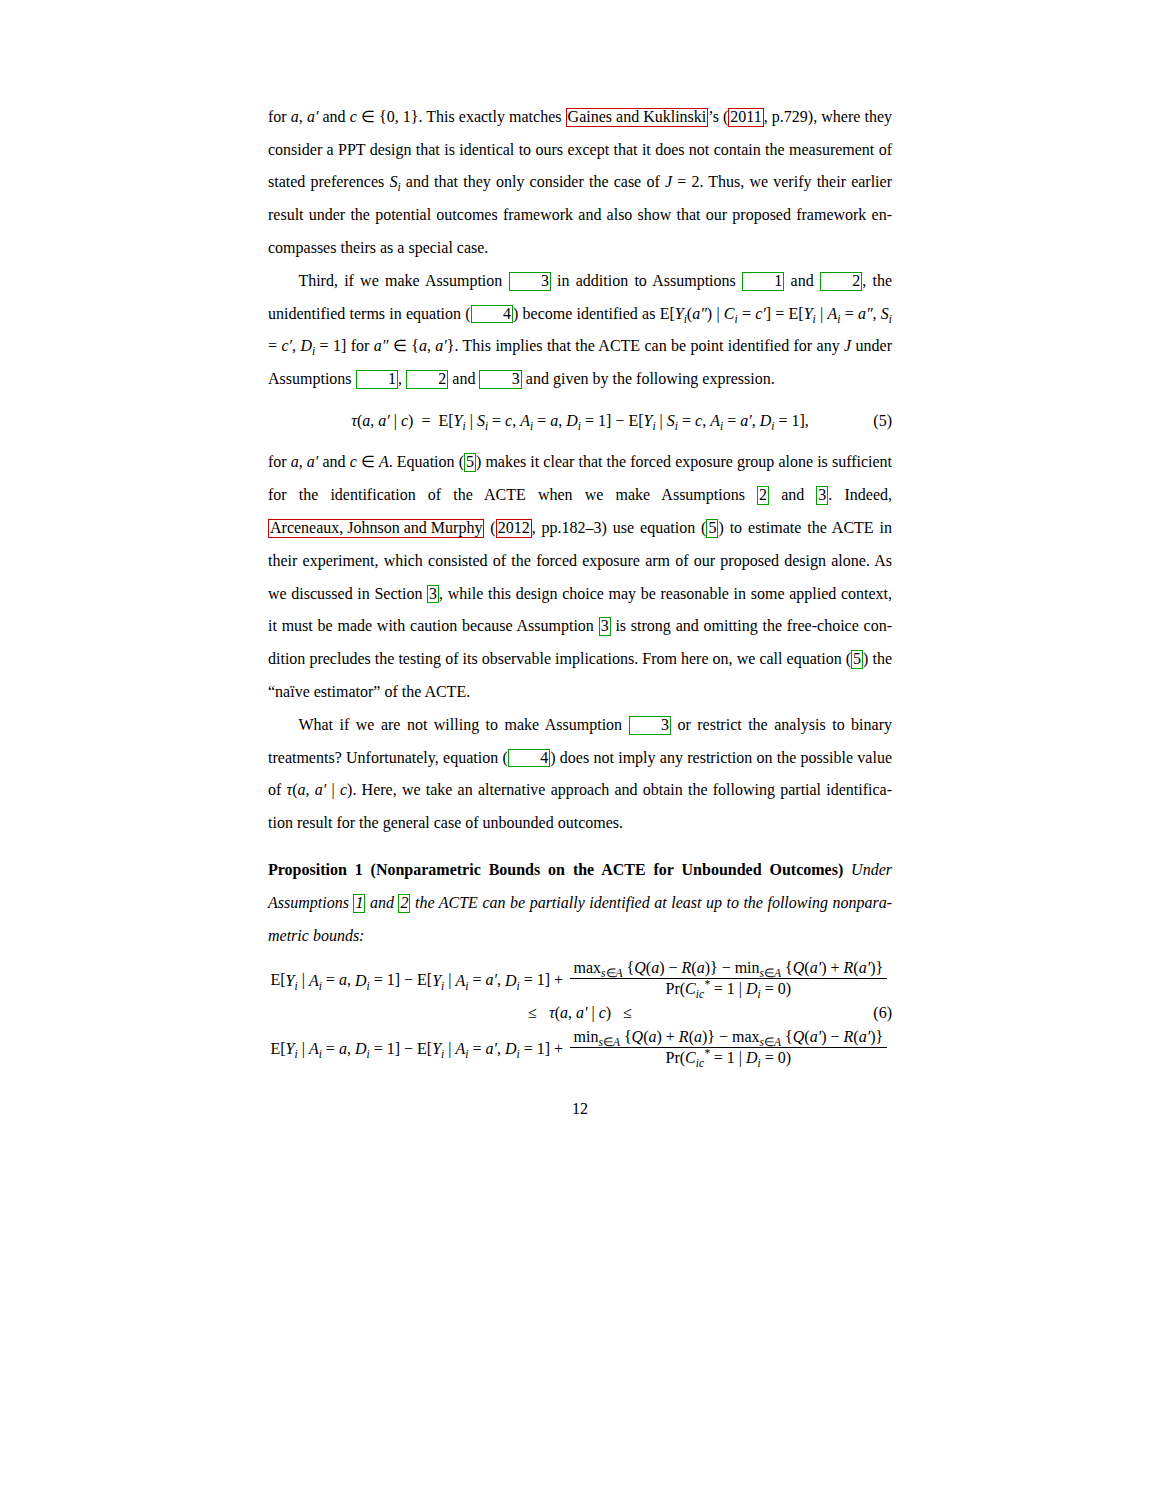for a, a′ and c ∈ {0, 1}. This exactly matches Gaines and Kuklinski’s (2011, p.729), where they consider a PPT design that is identical to ours except that it does not contain the measurement of stated preferences Si and that they only consider the case of J = 2. Thus, we verify their earlier result under the potential outcomes framework and also show that our proposed framework encompasses theirs as a special case.
Third, if we make Assumption 3 in addition to Assumptions 1 and 2, the unidentified terms in equation (4) become identified as E[Yi(a″) | Ci = c′] = E[Yi | Ai = a″, Si = c′, Di = 1] for a″ ∈ {a, a′}. This implies that the ACTE can be point identified for any J under Assumptions 1, 2 and 3 and given by the following expression.
τ(a, a′ | c) = E[Yi | Si = c, Ai = a, Di = 1] − E[Yi | Si = c, Ai = a′, Di = 1],
(5)
for a, a′ and c ∈ A. Equation (5) makes it clear that the forced exposure group alone is sufficient for the identification of the ACTE when we make Assumptions 2 and 3. Indeed, Arceneaux, Johnson and Murphy (2012, pp.182–3) use equation (5) to estimate the ACTE in their experiment, which consisted of the forced exposure arm of our proposed design alone. As we discussed in Section 3, while this design choice may be reasonable in some applied context, it must be made with caution because Assumption 3 is strong and omitting the free-choice condition precludes the testing of its observable implications. From here on, we call equation (5) the “naïve estimator” of the ACTE.
What if we are not willing to make Assumption 3 or restrict the analysis to binary treatments? Unfortunately, equation (4) does not imply any restriction on the possible value of τ(a, a′ | c). Here, we take an alternative approach and obtain the following partial identification result for the general case of unbounded outcomes.
Proposition 1 (Nonparametric Bounds on the ACTE for Unbounded Outcomes) Under Assumptions 1 and 2 the ACTE can be partially identified at least up to the following nonparametric bounds:
E[Yi | Ai = a, Di = 1] − E[Yi | Ai = a′, Di = 1] + maxs∈A {Q(a) − R(a)} − mins∈A {Q(a′) + R(a′)} Pr(Cic* = 1 | Di = 0)
≤ τ(a, a′ | c) ≤
E[Yi | Ai = a, Di = 1] − E[Yi | Ai = a′, Di = 1] + mins∈A {Q(a) + R(a)} − maxs∈A {Q(a′) − R(a′)} Pr(Cic* = 1 | Di = 0)
(6)
12